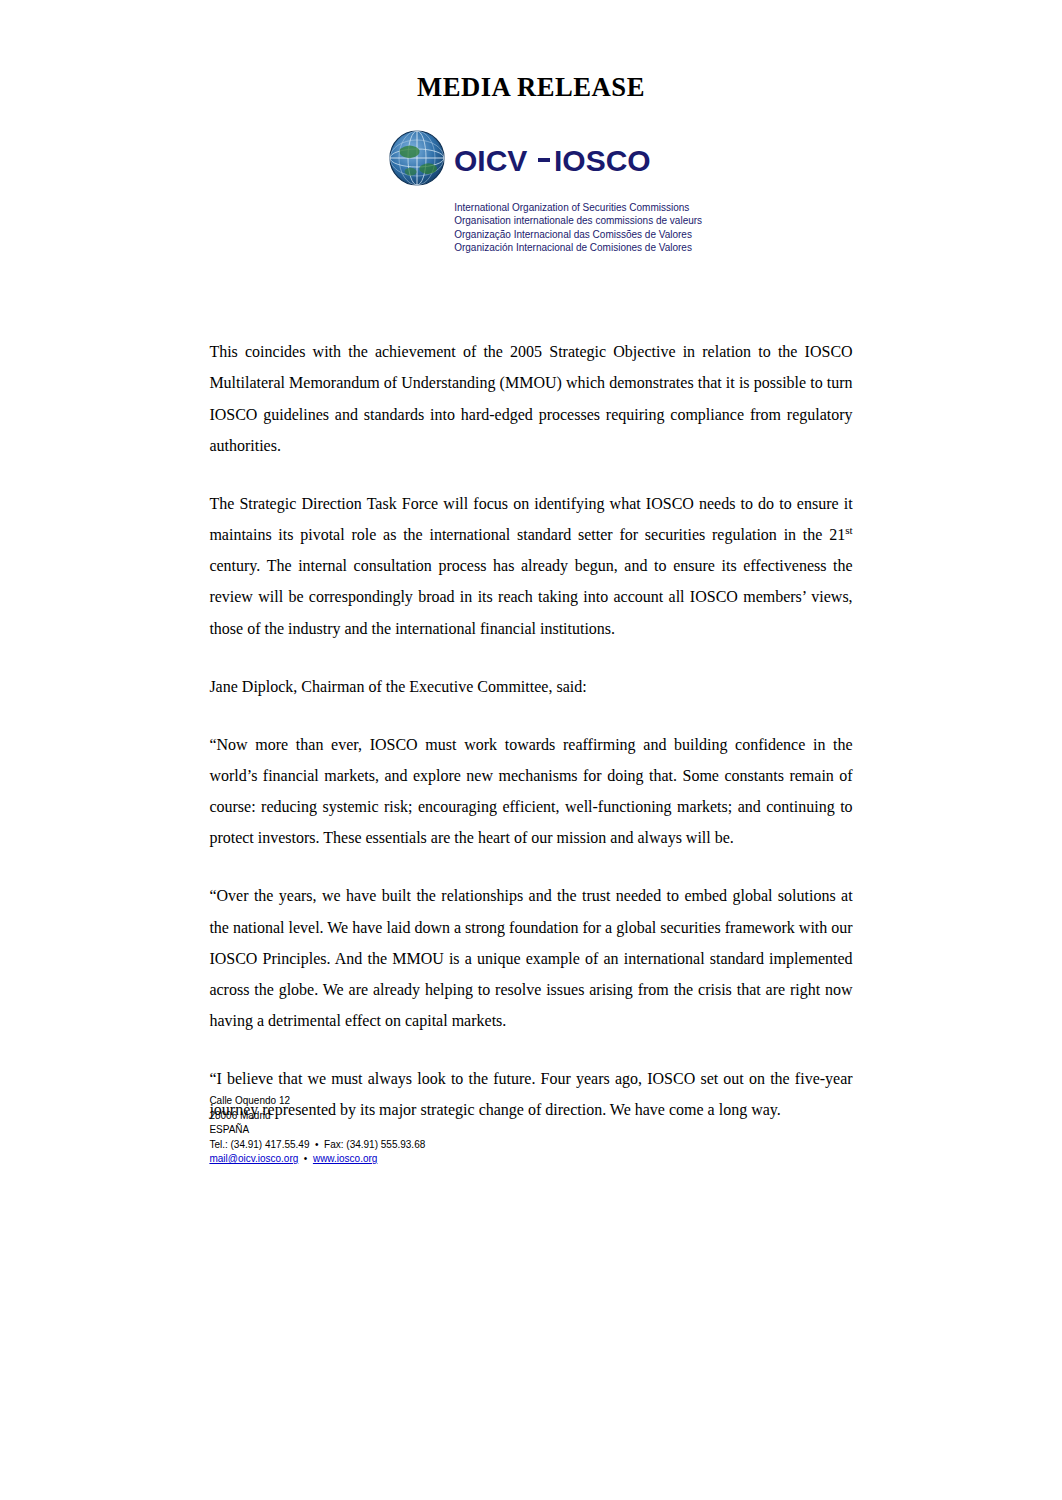MEDIA RELEASE
OICV IOSCO
International Organization of Securities Commissions
Organisation internationale des commissions de valeurs
Organização Internacional das Comissões de Valores
Organización Internacional de Comisiones de Valores
This coincides with the achievement of the 2005 Strategic Objective in relation to the IOSCO Multilateral Memorandum of Understanding (MMOU) which demonstrates that it is possible to turn IOSCO guidelines and standards into hard-edged processes requiring compliance from regulatory authorities.
The Strategic Direction Task Force will focus on identifying what IOSCO needs to do to ensure it maintains its pivotal role as the international standard setter for securities regulation in the 21st century. The internal consultation process has already begun, and to ensure its effectiveness the review will be correspondingly broad in its reach taking into account all IOSCO members’ views, those of the industry and the international financial institutions.
Jane Diplock, Chairman of the Executive Committee, said:
“Now more than ever, IOSCO must work towards reaffirming and building confidence in the world’s financial markets, and explore new mechanisms for doing that. Some constants remain of course: reducing systemic risk; encouraging efficient, well-functioning markets; and continuing to protect investors. These essentials are the heart of our mission and always will be.
“Over the years, we have built the relationships and the trust needed to embed global solutions at the national level. We have laid down a strong foundation for a global securities framework with our IOSCO Principles. And the MMOU is a unique example of an international standard implemented across the globe. We are already helping to resolve issues arising from the crisis that are right now having a detrimental effect on capital markets.
“I believe that we must always look to the future. Four years ago, IOSCO set out on the five-year journey represented by its major strategic change of direction. We have come a long way.
Calle Oquendo 12
28006 Madrid
ESPAÑA
Tel.: (34.91) 417.55.49 • Fax: (34.91) 555.93.68
mail@oicv.iosco.org • www.iosco.org